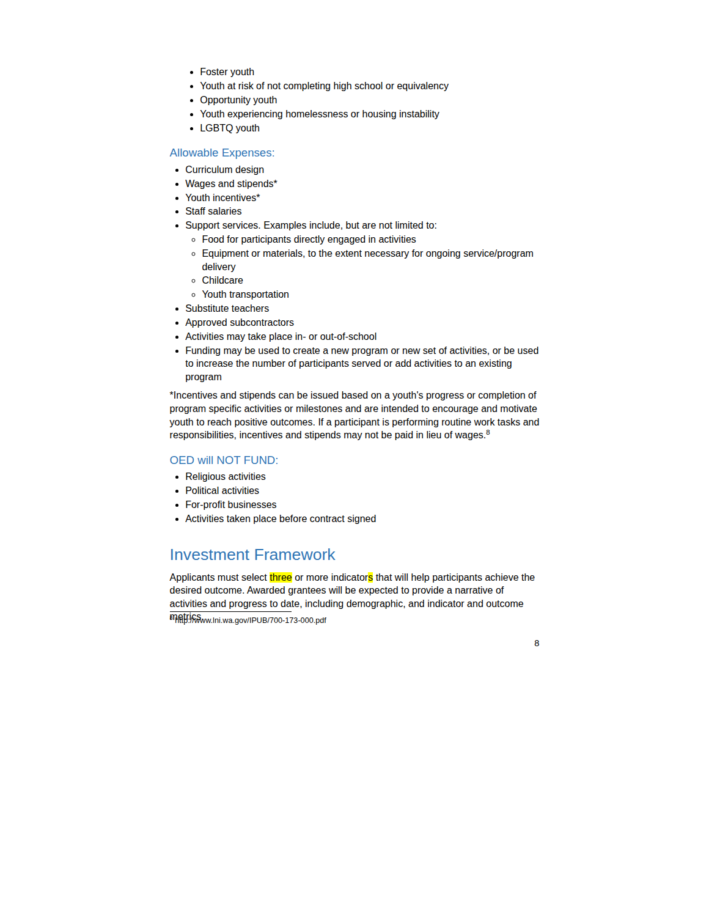Foster youth
Youth at risk of not completing high school or equivalency
Opportunity youth
Youth experiencing homelessness or housing instability
LGBTQ youth
Allowable Expenses:
Curriculum design
Wages and stipends*
Youth incentives*
Staff salaries
Support services. Examples include, but are not limited to:
Food for participants directly engaged in activities
Equipment or materials, to the extent necessary for ongoing service/program delivery
Childcare
Youth transportation
Substitute teachers
Approved subcontractors
Activities may take place in- or out-of-school
Funding may be used to create a new program or new set of activities, or be used to increase the number of participants served or add activities to an existing program
*Incentives and stipends can be issued based on a youth's progress or completion of program specific activities or milestones and are intended to encourage and motivate youth to reach positive outcomes. If a participant is performing routine work tasks and responsibilities, incentives and stipends may not be paid in lieu of wages.8
OED will NOT FUND:
Religious activities
Political activities
For-profit businesses
Activities taken place before contract signed
Investment Framework
Applicants must select three or more indicators that will help participants achieve the desired outcome. Awarded grantees will be expected to provide a narrative of activities and progress to date, including demographic, and indicator and outcome metrics.
8 http://www.lni.wa.gov/IPUB/700-173-000.pdf
8